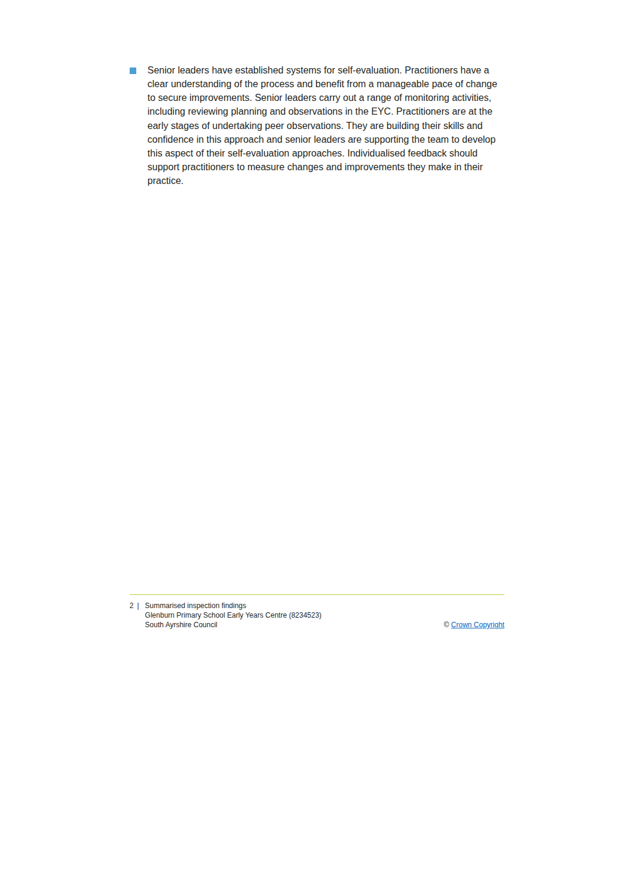Senior leaders have established systems for self-evaluation. Practitioners have a clear understanding of the process and benefit from a manageable pace of change to secure improvements. Senior leaders carry out a range of monitoring activities, including reviewing planning and observations in the EYC. Practitioners are at the early stages of undertaking peer observations. They are building their skills and confidence in this approach and senior leaders are supporting the team to develop this aspect of their self-evaluation approaches. Individualised feedback should support practitioners to measure changes and improvements they make in their practice.
2 | Summarised inspection findings
Glenburn Primary School Early Years Centre (8234523)
South Ayrshire Council
© Crown Copyright